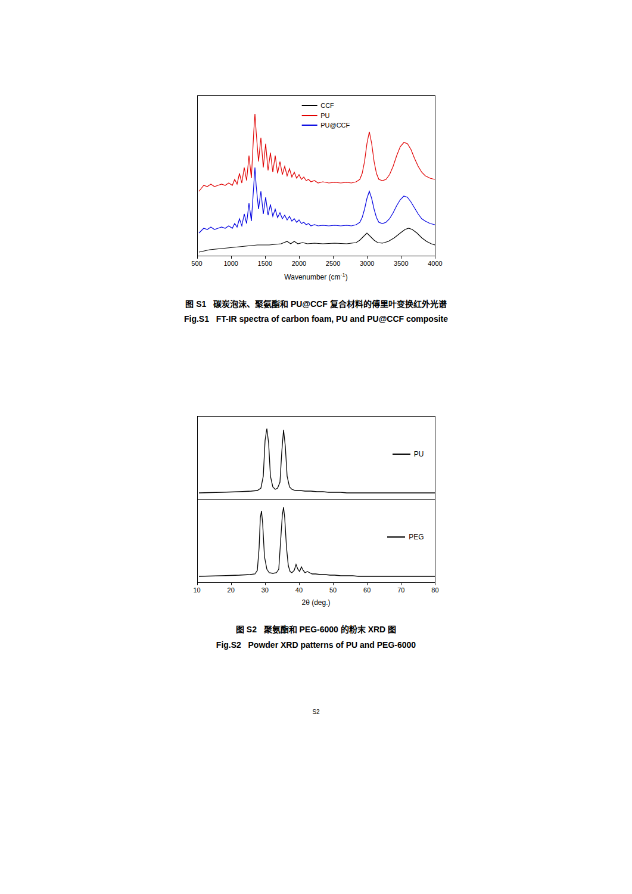CCF
PU
PU@CCF
500 1000 1500 2000 2500 3000 3500 4000
Wavenumber (cm-1)
图 S1 碳炭泡沫、聚氨酯和 PU@CCF 复合材料的傅里叶变换红外光谱
Fig.S1 FT-IR spectra of carbon foam, PU and PU@CCF composite
PU
PEG
10 20 30 40 50 60 70 80
2θ (deg.)
图 S2 聚氨酯和 PEG-6000 的粉末 XRD 图
Fig.S2 Powder XRD patterns of PU and PEG-6000
S2